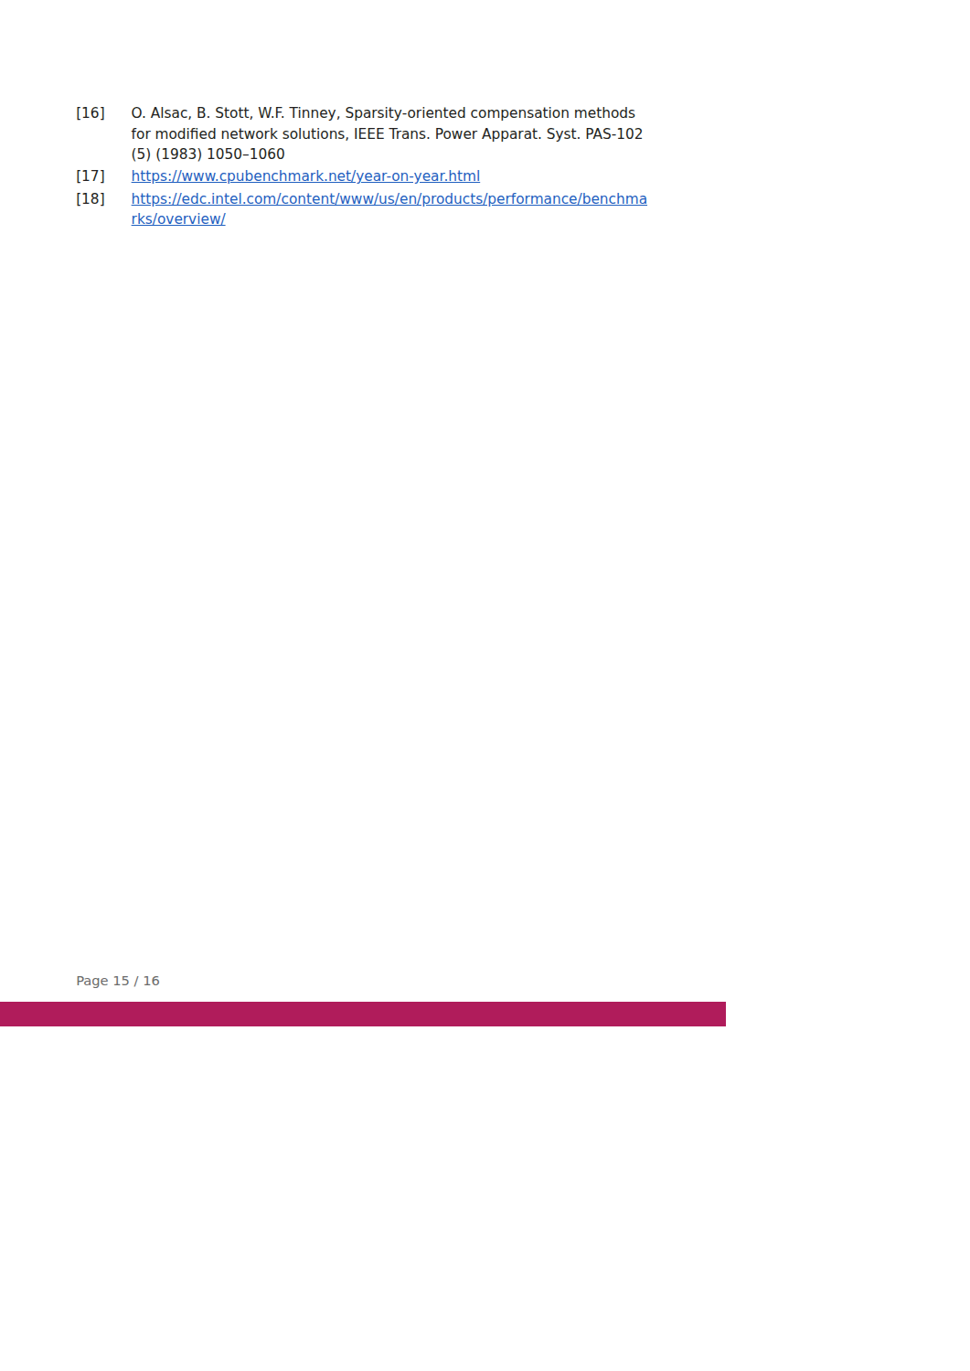[16] O. Alsac, B. Stott, W.F. Tinney, Sparsity-oriented compensation methods for modified network solutions, IEEE Trans. Power Apparat. Syst. PAS-102 (5) (1983) 1050–1060
[17] https://www.cpubenchmark.net/year-on-year.html
[18] https://edc.intel.com/content/www/us/en/products/performance/benchmarks/overview/
Page 15 / 16